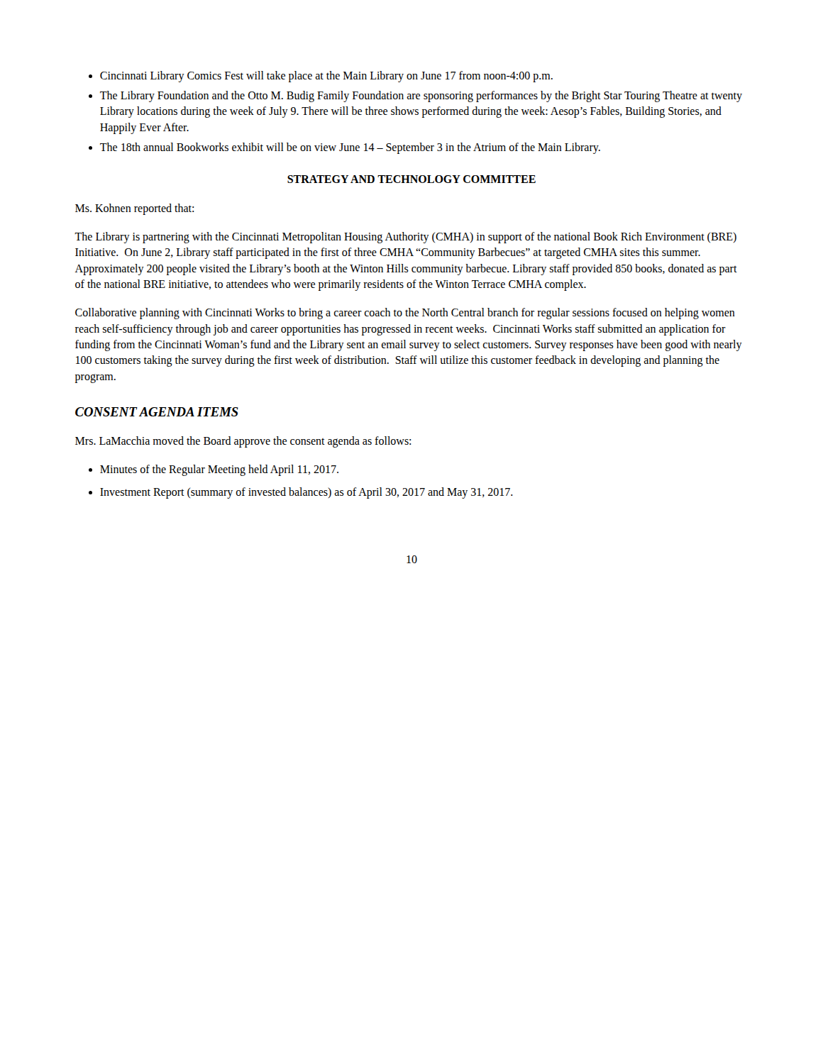Cincinnati Library Comics Fest will take place at the Main Library on June 17 from noon-4:00 p.m.
The Library Foundation and the Otto M. Budig Family Foundation are sponsoring performances by the Bright Star Touring Theatre at twenty Library locations during the week of July 9. There will be three shows performed during the week: Aesop’s Fables, Building Stories, and Happily Ever After.
The 18th annual Bookworks exhibit will be on view June 14 – September 3 in the Atrium of the Main Library.
Strategy and Technology Committee
Ms. Kohnen reported that:
The Library is partnering with the Cincinnati Metropolitan Housing Authority (CMHA) in support of the national Book Rich Environment (BRE) Initiative. On June 2, Library staff participated in the first of three CMHA “Community Barbecues” at targeted CMHA sites this summer. Approximately 200 people visited the Library’s booth at the Winton Hills community barbecue. Library staff provided 850 books, donated as part of the national BRE initiative, to attendees who were primarily residents of the Winton Terrace CMHA complex.
Collaborative planning with Cincinnati Works to bring a career coach to the North Central branch for regular sessions focused on helping women reach self-sufficiency through job and career opportunities has progressed in recent weeks. Cincinnati Works staff submitted an application for funding from the Cincinnati Woman’s fund and the Library sent an email survey to select customers. Survey responses have been good with nearly 100 customers taking the survey during the first week of distribution. Staff will utilize this customer feedback in developing and planning the program.
CONSENT AGENDA ITEMS
Mrs. LaMacchia moved the Board approve the consent agenda as follows:
Minutes of the Regular Meeting held April 11, 2017.
Investment Report (summary of invested balances) as of April 30, 2017 and May 31, 2017.
10